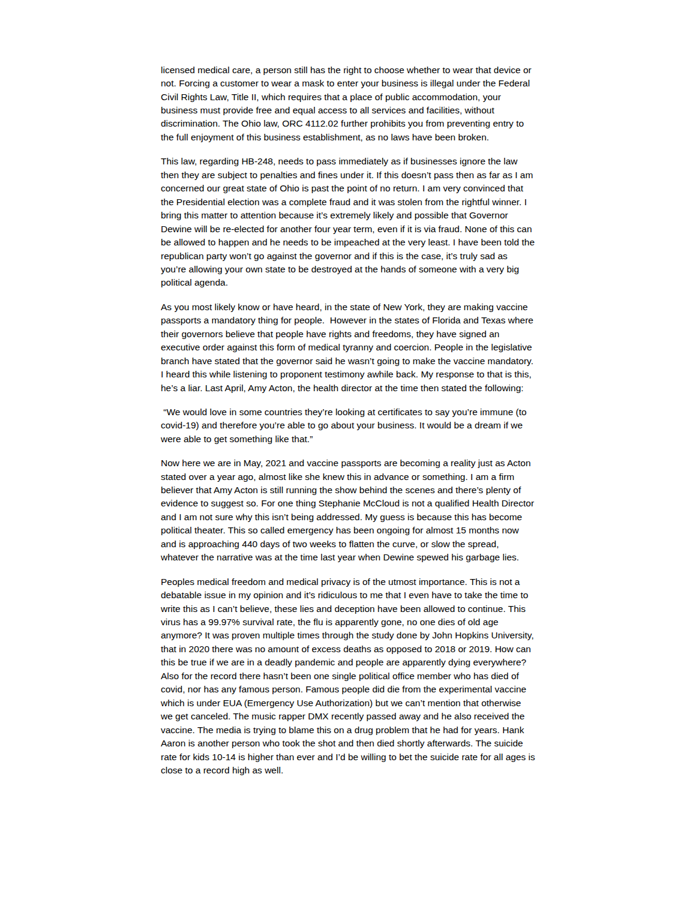licensed medical care, a person still has the right to choose whether to wear that device or not. Forcing a customer to wear a mask to enter your business is illegal under the Federal Civil Rights Law, Title II, which requires that a place of public accommodation, your business must provide free and equal access to all services and facilities, without discrimination. The Ohio law, ORC 4112.02 further prohibits you from preventing entry to the full enjoyment of this business establishment, as no laws have been broken.
This law, regarding HB-248, needs to pass immediately as if businesses ignore the law then they are subject to penalties and fines under it. If this doesn’t pass then as far as I am concerned our great state of Ohio is past the point of no return. I am very convinced that the Presidential election was a complete fraud and it was stolen from the rightful winner. I bring this matter to attention because it’s extremely likely and possible that Governor Dewine will be re-elected for another four year term, even if it is via fraud. None of this can be allowed to happen and he needs to be impeached at the very least. I have been told the republican party won’t go against the governor and if this is the case, it’s truly sad as you’re allowing your own state to be destroyed at the hands of someone with a very big political agenda.
As you most likely know or have heard, in the state of New York, they are making vaccine passports a mandatory thing for people. However in the states of Florida and Texas where their governors believe that people have rights and freedoms, they have signed an executive order against this form of medical tyranny and coercion. People in the legislative branch have stated that the governor said he wasn’t going to make the vaccine mandatory. I heard this while listening to proponent testimony awhile back. My response to that is this, he’s a liar. Last April, Amy Acton, the health director at the time then stated the following:
“We would love in some countries they’re looking at certificates to say you’re immune (to covid-19) and therefore you’re able to go about your business. It would be a dream if we were able to get something like that.”
Now here we are in May, 2021 and vaccine passports are becoming a reality just as Acton stated over a year ago, almost like she knew this in advance or something. I am a firm believer that Amy Acton is still running the show behind the scenes and there’s plenty of evidence to suggest so. For one thing Stephanie McCloud is not a qualified Health Director and I am not sure why this isn’t being addressed. My guess is because this has become political theater. This so called emergency has been ongoing for almost 15 months now and is approaching 440 days of two weeks to flatten the curve, or slow the spread, whatever the narrative was at the time last year when Dewine spewed his garbage lies.
Peoples medical freedom and medical privacy is of the utmost importance. This is not a debatable issue in my opinion and it’s ridiculous to me that I even have to take the time to write this as I can’t believe, these lies and deception have been allowed to continue. This virus has a 99.97% survival rate, the flu is apparently gone, no one dies of old age anymore? It was proven multiple times through the study done by John Hopkins University, that in 2020 there was no amount of excess deaths as opposed to 2018 or 2019. How can this be true if we are in a deadly pandemic and people are apparently dying everywhere? Also for the record there hasn’t been one single political office member who has died of covid, nor has any famous person. Famous people did die from the experimental vaccine which is under EUA (Emergency Use Authorization) but we can’t mention that otherwise we get canceled. The music rapper DMX recently passed away and he also received the vaccine. The media is trying to blame this on a drug problem that he had for years. Hank Aaron is another person who took the shot and then died shortly afterwards. The suicide rate for kids 10-14 is higher than ever and I’d be willing to bet the suicide rate for all ages is close to a record high as well.